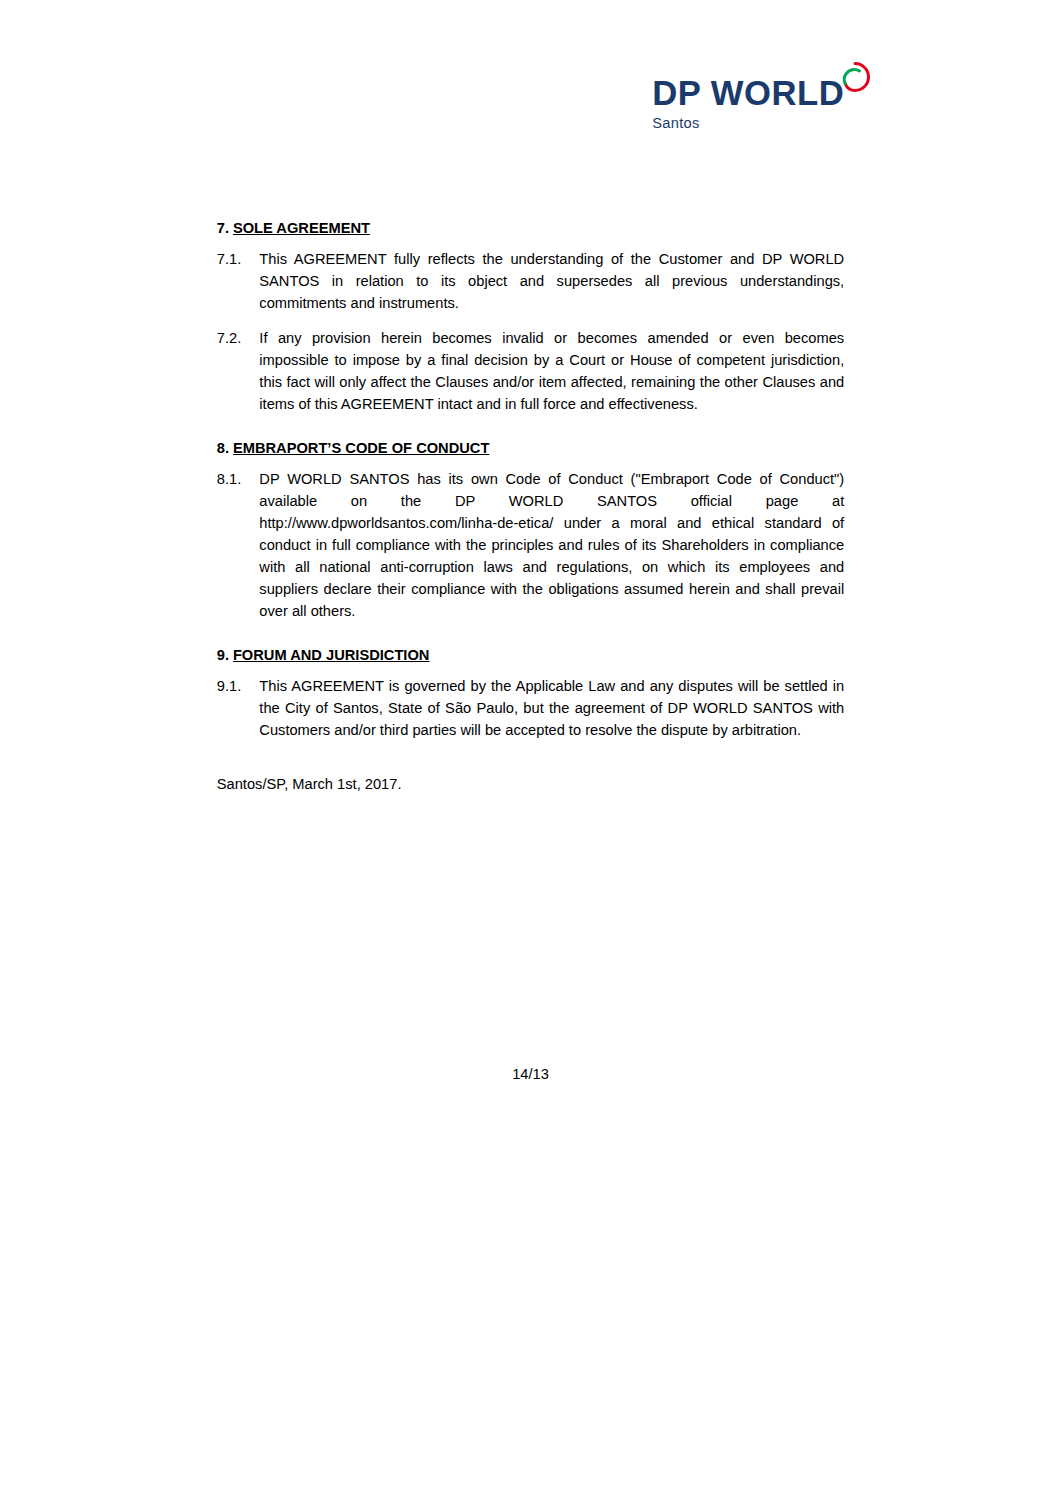DP WORLD
Santos
7. SOLE AGREEMENT
7.1.
This AGREEMENT fully reflects the understanding of the Customer and DP WORLD SANTOS in relation to its object and supersedes all previous understandings, commitments and instruments.
7.2.
If any provision herein becomes invalid or becomes amended or even becomes impossible to impose by a final decision by a Court or House of competent jurisdiction, this fact will only affect the Clauses and/or item affected, remaining the other Clauses and items of this AGREEMENT intact and in full force and effectiveness.
8. EMBRAPORT’S CODE OF CONDUCT
8.1.
DP WORLD SANTOS has its own Code of Conduct ("Embraport Code of Conduct") available on the DP WORLD SANTOS official page at http://www.dpworldsantos.com/linha-de-etica/ under a moral and ethical standard of conduct in full compliance with the principles and rules of its Shareholders in compliance with all national anti-corruption laws and regulations, on which its employees and suppliers declare their compliance with the obligations assumed herein and shall prevail over all others.
9. FORUM AND JURISDICTION
9.1.
This AGREEMENT is governed by the Applicable Law and any disputes will be settled in the City of Santos, State of São Paulo, but the agreement of DP WORLD SANTOS with Customers and/or third parties will be accepted to resolve the dispute by arbitration.
Santos/SP, March 1st, 2017.
14/13